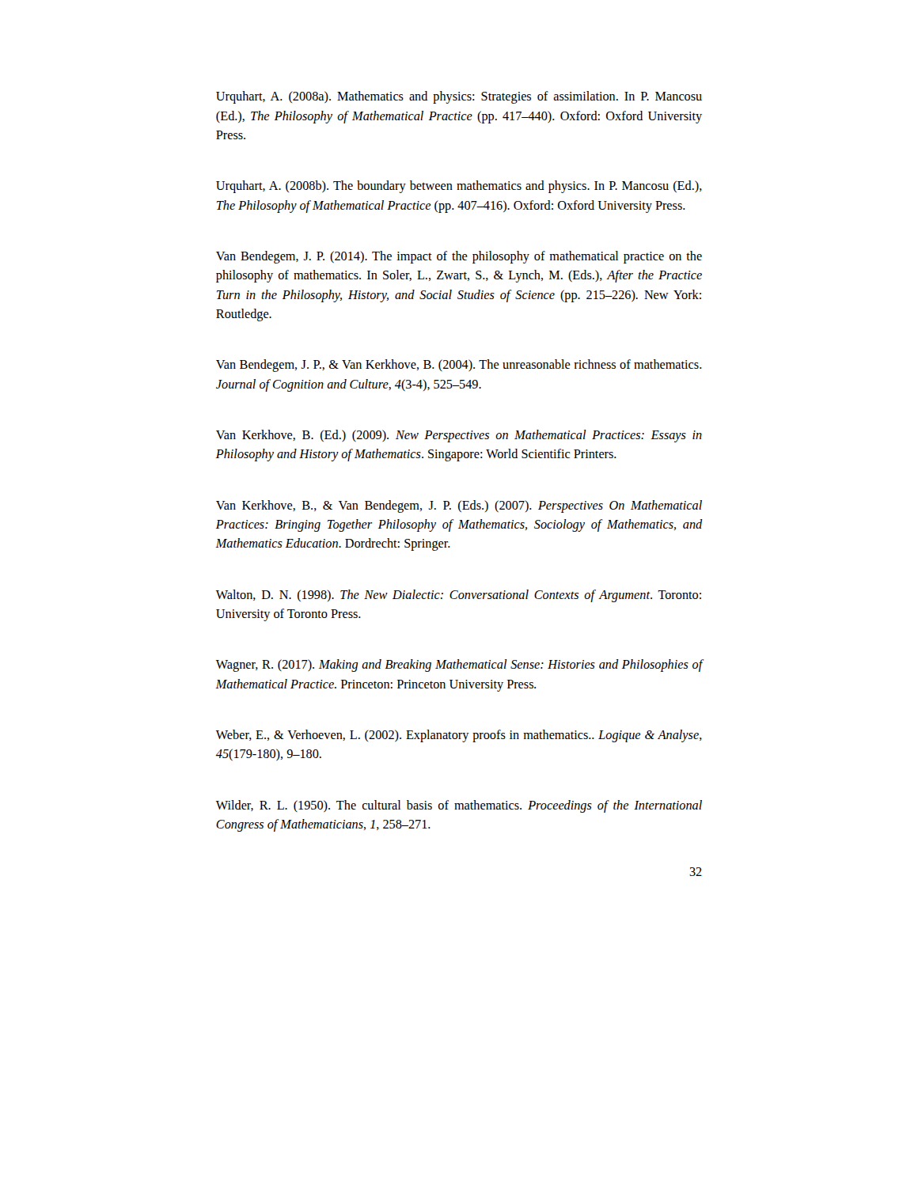Urquhart, A. (2008a). Mathematics and physics: Strategies of assimilation. In P. Mancosu (Ed.), The Philosophy of Mathematical Practice (pp. 417–440). Oxford: Oxford University Press.
Urquhart, A. (2008b). The boundary between mathematics and physics. In P. Mancosu (Ed.), The Philosophy of Mathematical Practice (pp. 407–416). Oxford: Oxford University Press.
Van Bendegem, J. P. (2014). The impact of the philosophy of mathematical practice on the philosophy of mathematics. In Soler, L., Zwart, S., & Lynch, M. (Eds.), After the Practice Turn in the Philosophy, History, and Social Studies of Science (pp. 215–226). New York: Routledge.
Van Bendegem, J. P., & Van Kerkhove, B. (2004). The unreasonable richness of mathematics. Journal of Cognition and Culture, 4(3-4), 525–549.
Van Kerkhove, B. (Ed.) (2009). New Perspectives on Mathematical Practices: Essays in Philosophy and History of Mathematics. Singapore: World Scientific Printers.
Van Kerkhove, B., & Van Bendegem, J. P. (Eds.) (2007). Perspectives On Mathematical Practices: Bringing Together Philosophy of Mathematics, Sociology of Mathematics, and Mathematics Education. Dordrecht: Springer.
Walton, D. N. (1998). The New Dialectic: Conversational Contexts of Argument. Toronto: University of Toronto Press.
Wagner, R. (2017). Making and Breaking Mathematical Sense: Histories and Philosophies of Mathematical Practice. Princeton: Princeton University Press.
Weber, E., & Verhoeven, L. (2002). Explanatory proofs in mathematics.. Logique & Analyse, 45(179-180), 9–180.
Wilder, R. L. (1950). The cultural basis of mathematics. Proceedings of the International Congress of Mathematicians, 1, 258–271.
32